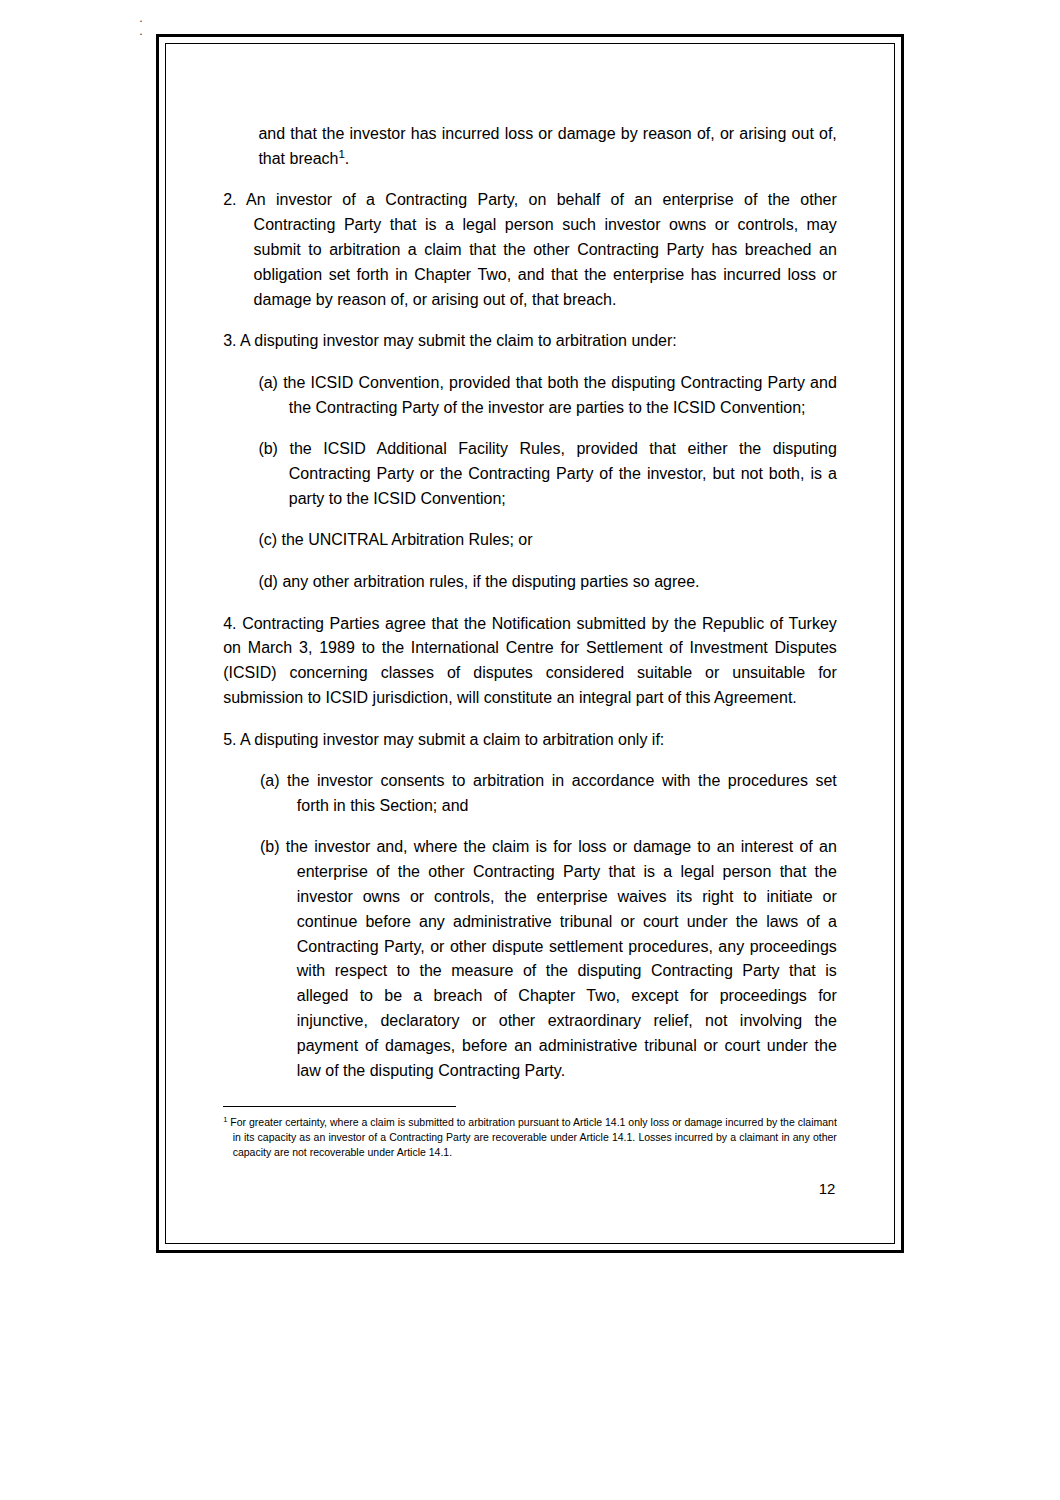.
.
and that the investor has incurred loss or damage by reason of, or arising out of, that breach1.
2. An investor of a Contracting Party, on behalf of an enterprise of the other Contracting Party that is a legal person such investor owns or controls, may submit to arbitration a claim that the other Contracting Party has breached an obligation set forth in Chapter Two, and that the enterprise has incurred loss or damage by reason of, or arising out of, that breach.
3. A disputing investor may submit the claim to arbitration under:
(a) the ICSID Convention, provided that both the disputing Contracting Party and the Contracting Party of the investor are parties to the ICSID Convention;
(b) the ICSID Additional Facility Rules, provided that either the disputing Contracting Party or the Contracting Party of the investor, but not both, is a party to the ICSID Convention;
(c) the UNCITRAL Arbitration Rules; or
(d) any other arbitration rules, if the disputing parties so agree.
4. Contracting Parties agree that the Notification submitted by the Republic of Turkey on March 3, 1989 to the International Centre for Settlement of Investment Disputes (ICSID) concerning classes of disputes considered suitable or unsuitable for submission to ICSID jurisdiction, will constitute an integral part of this Agreement.
5. A disputing investor may submit a claim to arbitration only if:
(a) the investor consents to arbitration in accordance with the procedures set forth in this Section; and
(b) the investor and, where the claim is for loss or damage to an interest of an enterprise of the other Contracting Party that is a legal person that the investor owns or controls, the enterprise waives its right to initiate or continue before any administrative tribunal or court under the laws of a Contracting Party, or other dispute settlement procedures, any proceedings with respect to the measure of the disputing Contracting Party that is alleged to be a breach of Chapter Two, except for proceedings for injunctive, declaratory or other extraordinary relief, not involving the payment of damages, before an administrative tribunal or court under the law of the disputing Contracting Party.
1 For greater certainty, where a claim is submitted to arbitration pursuant to Article 14.1 only loss or damage incurred by the claimant in its capacity as an investor of a Contracting Party are recoverable under Article 14.1. Losses incurred by a claimant in any other capacity are not recoverable under Article 14.1.
12